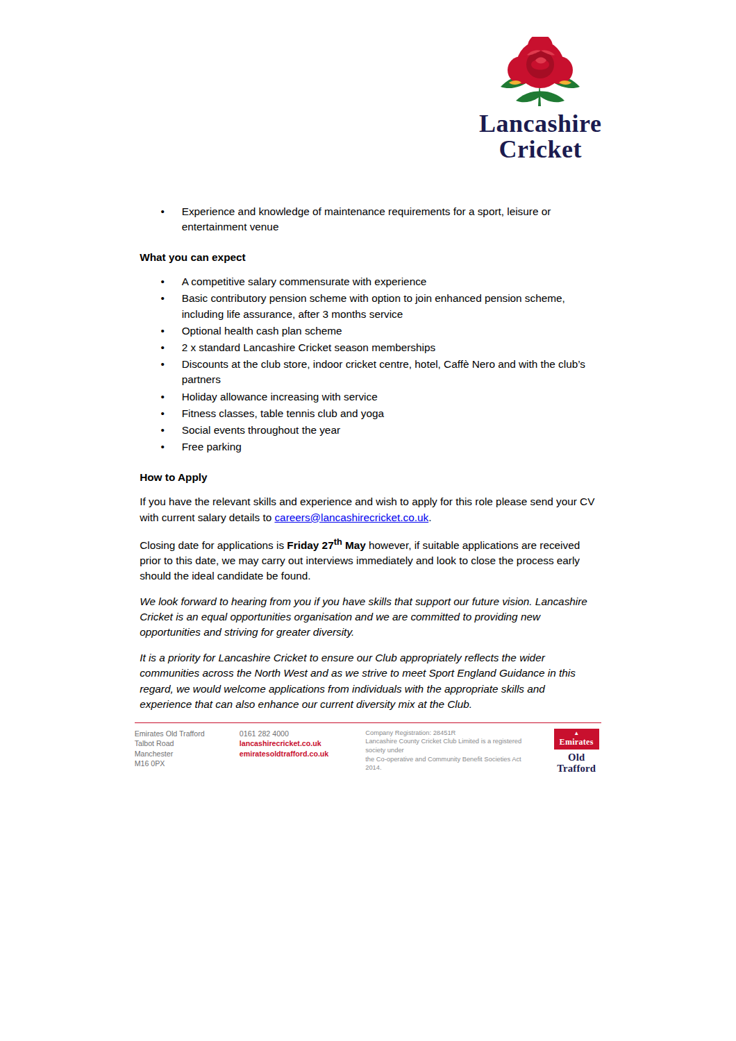Lancashire Cricket
Experience and knowledge of maintenance requirements for a sport, leisure or entertainment venue
What you can expect
A competitive salary commensurate with experience
Basic contributory pension scheme with option to join enhanced pension scheme, including life assurance, after 3 months service
Optional health cash plan scheme
2 x standard Lancashire Cricket season memberships
Discounts at the club store, indoor cricket centre, hotel, Caffè Nero and with the club’s partners
Holiday allowance increasing with service
Fitness classes, table tennis club and yoga
Social events throughout the year
Free parking
How to Apply
If you have the relevant skills and experience and wish to apply for this role please send your CV with current salary details to careers@lancashirecricket.co.uk.
Closing date for applications is Friday 27th May however, if suitable applications are received prior to this date, we may carry out interviews immediately and look to close the process early should the ideal candidate be found.
We look forward to hearing from you if you have skills that support our future vision. Lancashire Cricket is an equal opportunities organisation and we are committed to providing new opportunities and striving for greater diversity.
It is a priority for Lancashire Cricket to ensure our Club appropriately reflects the wider communities across the North West and as we strive to meet Sport England Guidance in this regard, we would welcome applications from individuals with the appropriate skills and experience that can also enhance our current diversity mix at the Club.
Emirates Old Trafford
Talbot Road
Manchester
M16 0PX
0161 282 4000
lancashirecricket.co.uk
emiratesoldtrafford.co.uk
Company Registration: 28451R
Lancashire County Cricket Club Limited is a registered society under
the Co-operative and Community Benefit Societies Act 2014.
▲ Emirates Old Trafford